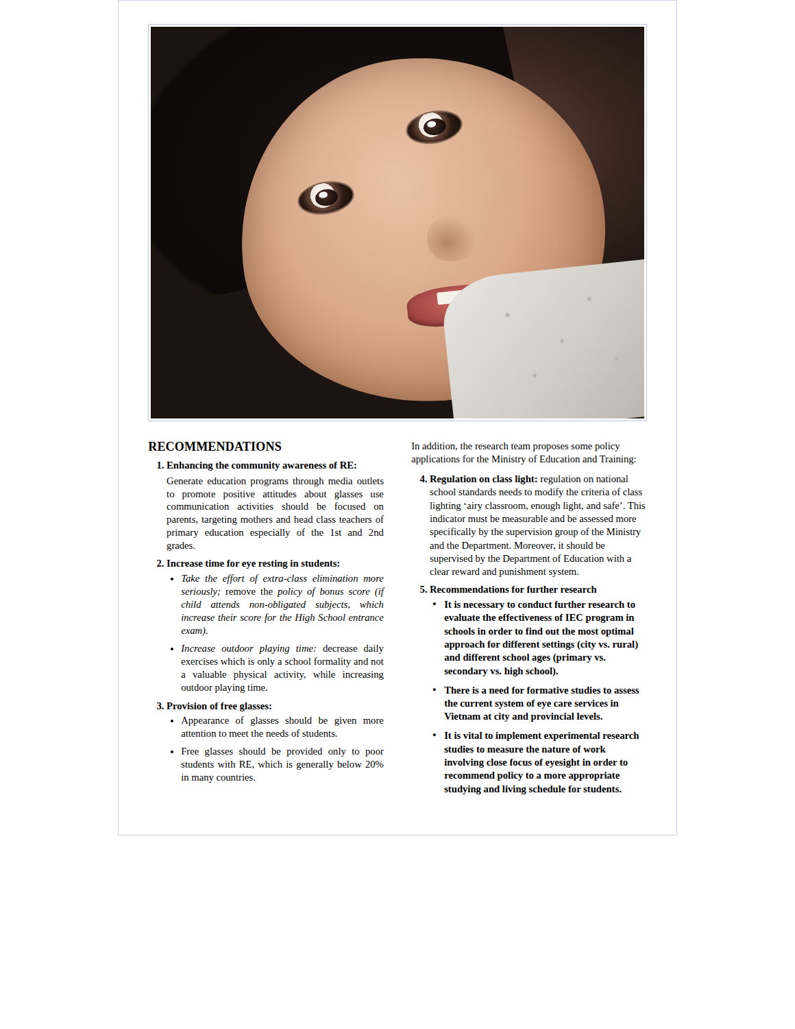RECOMMENDATIONS
Enhancing the community awareness of RE:
Generate education programs through media outlets to promote positive attitudes about glasses use communication activities should be focused on parents, targeting mothers and head class teachers of primary education especially of the 1st and 2nd grades.
Increase time for eye resting in students:
Take the effort of extra-class elimination more seriously; remove the policy of bonus score (if child attends non-obligated subjects, which increase their score for the High School entrance exam).
Increase outdoor playing time: decrease daily exercises which is only a school formality and not a valuable physical activity, while increasing outdoor playing time.
Provision of free glasses:
Appearance of glasses should be given more attention to meet the needs of students.
Free glasses should be provided only to poor students with RE, which is generally below 20% in many countries.
In addition, the research team proposes some policy applications for the Ministry of Education and Training:
Regulation on class light: regulation on national school standards needs to modify the criteria of class lighting ‘airy classroom, enough light, and safe’. This indicator must be measurable and be assessed more specifically by the supervision group of the Ministry and the Department. Moreover, it should be supervised by the Department of Education with a clear reward and punishment system.
Recommendations for further research
It is necessary to conduct further research to evaluate the effectiveness of IEC program in schools in order to find out the most optimal approach for different settings (city vs. rural) and different school ages (primary vs. secondary vs. high school).
There is a need for formative studies to assess the current system of eye care services in Vietnam at city and provincial levels.
It is vital to implement experimental research studies to measure the nature of work involving close focus of eyesight in order to recommend policy to a more appropriate studying and living schedule for students.